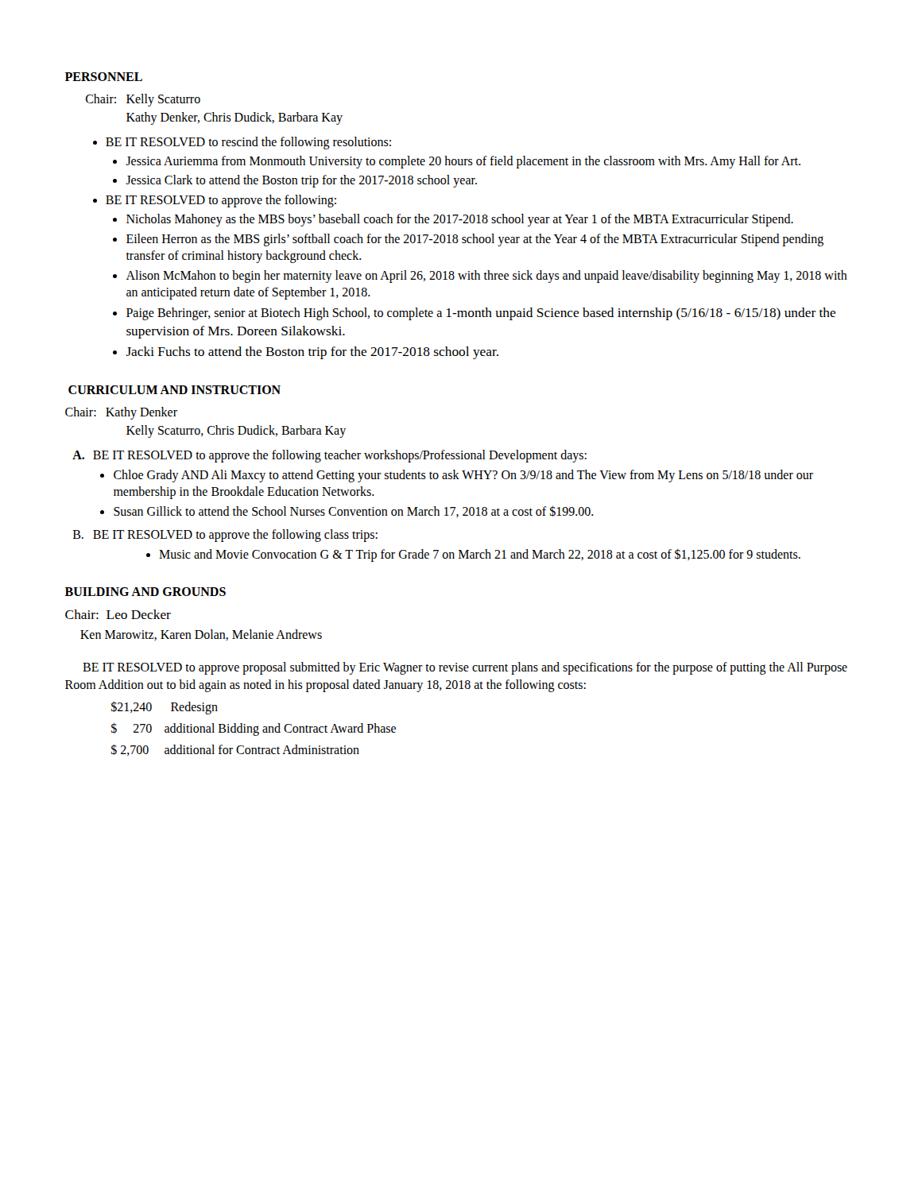PERSONNEL
Chair: Kelly Scaturro
Kathy Denker, Chris Dudick, Barbara Kay
BE IT RESOLVED to rescind the following resolutions:
Jessica Auriemma from Monmouth University to complete 20 hours of field placement in the classroom with Mrs. Amy Hall for Art.
Jessica Clark to attend the Boston trip for the 2017-2018 school year.
BE IT RESOLVED to approve the following:
Nicholas Mahoney as the MBS boys’ baseball coach for the 2017-2018 school year at Year 1 of the MBTA Extracurricular Stipend.
Eileen Herron as the MBS girls’ softball coach for the 2017-2018 school year at the Year 4 of the MBTA Extracurricular Stipend pending transfer of criminal history background check.
Alison McMahon to begin her maternity leave on April 26, 2018 with three sick days and unpaid leave/disability beginning May 1, 2018 with an anticipated return date of September 1, 2018.
Paige Behringer, senior at Biotech High School, to complete a 1-month unpaid Science based internship (5/16/18 - 6/15/18) under the supervision of Mrs. Doreen Silakowski.
Jacki Fuchs to attend the Boston trip for the 2017-2018 school year.
CURRICULUM AND INSTRUCTION
Chair: Kathy Denker
Kelly Scaturro, Chris Dudick, Barbara Kay
A. BE IT RESOLVED to approve the following teacher workshops/Professional Development days:
Chloe Grady AND Ali Maxcy to attend Getting your students to ask WHY? On 3/9/18 and The View from My Lens on 5/18/18 under our membership in the Brookdale Education Networks.
Susan Gillick to attend the School Nurses Convention on March 17, 2018 at a cost of $199.00.
B. BE IT RESOLVED to approve the following class trips:
Music and Movie Convocation G & T Trip for Grade 7 on March 21 and March 22, 2018 at a cost of $1,125.00 for 9 students.
BUILDING AND GROUNDS
Chair: Leo Decker
Ken Marowitz, Karen Dolan, Melanie Andrews
BE IT RESOLVED to approve proposal submitted by Eric Wagner to revise current plans and specifications for the purpose of putting the All Purpose Room Addition out to bid again as noted in his proposal dated January 18, 2018 at the following costs:
$21,240 Redesign
$ 270additional Bidding and Contract Award Phase
$ 2,700additional for Contract Administration